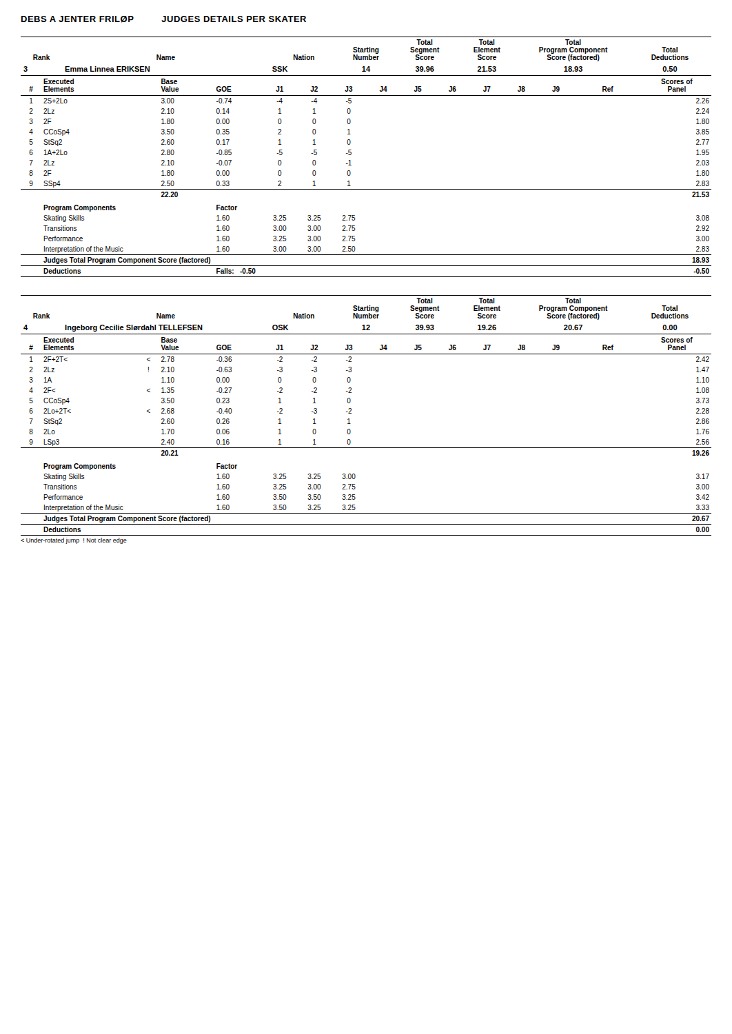DEBS A JENTER FRILØP JUDGES DETAILS PER SKATER
| Rank | Name | Nation | Starting Number | Total Segment Score | Total Element Score | Total Program Component Score (factored) | Total Deductions |
| --- | --- | --- | --- | --- | --- | --- | --- |
| 3 | Emma Linnea ERIKSEN | SSK | 14 | 39.96 | 21.53 | 18.93 | 0.50 |
| # | Executed Elements | Base Value | GOE | J1 | J2 | J3 | J4 | J5 | J6 | J7 | J8 | J9 | Ref | Scores of Panel |
| --- | --- | --- | --- | --- | --- | --- | --- | --- | --- | --- | --- | --- | --- | --- |
| 1 | 2S+2Lo | 3.00 | -0.74 | -4 | -4 | -5 | | | | | | | | 2.26 |
| 2 | 2Lz | 2.10 | 0.14 | 1 | 1 | 0 | | | | | | | | 2.24 |
| 3 | 2F | 1.80 | 0.00 | 0 | 0 | 0 | | | | | | | | 1.80 |
| 4 | CCoSp4 | 3.50 | 0.35 | 2 | 0 | 1 | | | | | | | | 3.85 |
| 5 | StSq2 | 2.60 | 0.17 | 1 | 1 | 0 | | | | | | | | 2.77 |
| 6 | 1A+2Lo | 2.80 | -0.85 | -5 | -5 | -5 | | | | | | | | 1.95 |
| 7 | 2Lz | 2.10 | -0.07 | 0 | 0 | -1 | | | | | | | | 2.03 |
| 8 | 2F | 1.80 | 0.00 | 0 | 0 | 0 | | | | | | | | 1.80 |
| 9 | SSp4 | 2.50 | 0.33 | 2 | 1 | 1 | | | | | | | | 2.83 |
| | | 22.20 | | 21.53 |
| | Program Components | Factor | |
| | Skating Skills | 1.60 | 3.25 | 3.25 | 2.75 | | | | | | | | 3.08 |
| | Transitions | 1.60 | 3.00 | 3.00 | 2.75 | | | | | | | | 2.92 |
| | Performance | 1.60 | 3.25 | 3.00 | 2.75 | | | | | | | | 3.00 |
| | Interpretation of the Music | 1.60 | 3.00 | 3.00 | 2.50 | | | | | | | | 2.83 |
| | Judges Total Program Component Score (factored) | 18.93 |
| | Deductions | Falls: -0.50 | | -0.50 |
| Rank | Name | Nation | Starting Number | Total Segment Score | Total Element Score | Total Program Component Score (factored) | Total Deductions |
| --- | --- | --- | --- | --- | --- | --- | --- |
| 4 | Ingeborg Cecilie Slørdahl TELLEFSEN | OSK | 12 | 39.93 | 19.26 | 20.67 | 0.00 |
| # | Executed Elements | | Base Value | GOE | J1 | J2 | J3 | J4 | J5 | J6 | J7 | J8 | J9 | Ref | Scores of Panel |
| --- | --- | --- | --- | --- | --- | --- | --- | --- | --- | --- | --- | --- | --- | --- | --- |
| 1 | 2F+2T< | < | 2.78 | -0.36 | -2 | -2 | -2 | | | | | | | | 2.42 |
| 2 | 2Lz | ! | 2.10 | -0.63 | -3 | -3 | -3 | | | | | | | | 1.47 |
| 3 | 1A | | 1.10 | 0.00 | 0 | 0 | 0 | | | | | | | | 1.10 |
| 4 | 2F< | < | 1.35 | -0.27 | -2 | -2 | -2 | | | | | | | | 1.08 |
| 5 | CCoSp4 | | 3.50 | 0.23 | 1 | 1 | 0 | | | | | | | | 3.73 |
| 6 | 2Lo+2T< | < | 2.68 | -0.40 | -2 | -3 | -2 | | | | | | | | 2.28 |
| 7 | StSq2 | | 2.60 | 0.26 | 1 | 1 | 1 | | | | | | | | 2.86 |
| 8 | 2Lo | | 1.70 | 0.06 | 1 | 0 | 0 | | | | | | | | 1.76 |
| 9 | LSp3 | | 2.40 | 0.16 | 1 | 1 | 0 | | | | | | | | 2.56 |
| | | | 20.21 | | 19.26 |
| | Program Components | Factor | |
| | Skating Skills | 1.60 | 3.25 | 3.25 | 3.00 | | | | | | | | 3.17 |
| | Transitions | 1.60 | 3.25 | 3.00 | 2.75 | | | | | | | | 3.00 |
| | Performance | 1.60 | 3.50 | 3.50 | 3.25 | | | | | | | | 3.42 |
| | Interpretation of the Music | 1.60 | 3.50 | 3.25 | 3.25 | | | | | | | | 3.33 |
| | Judges Total Program Component Score (factored) | 20.67 |
| | Deductions | | 0.00 |
< Under-rotated jump ! Not clear edge